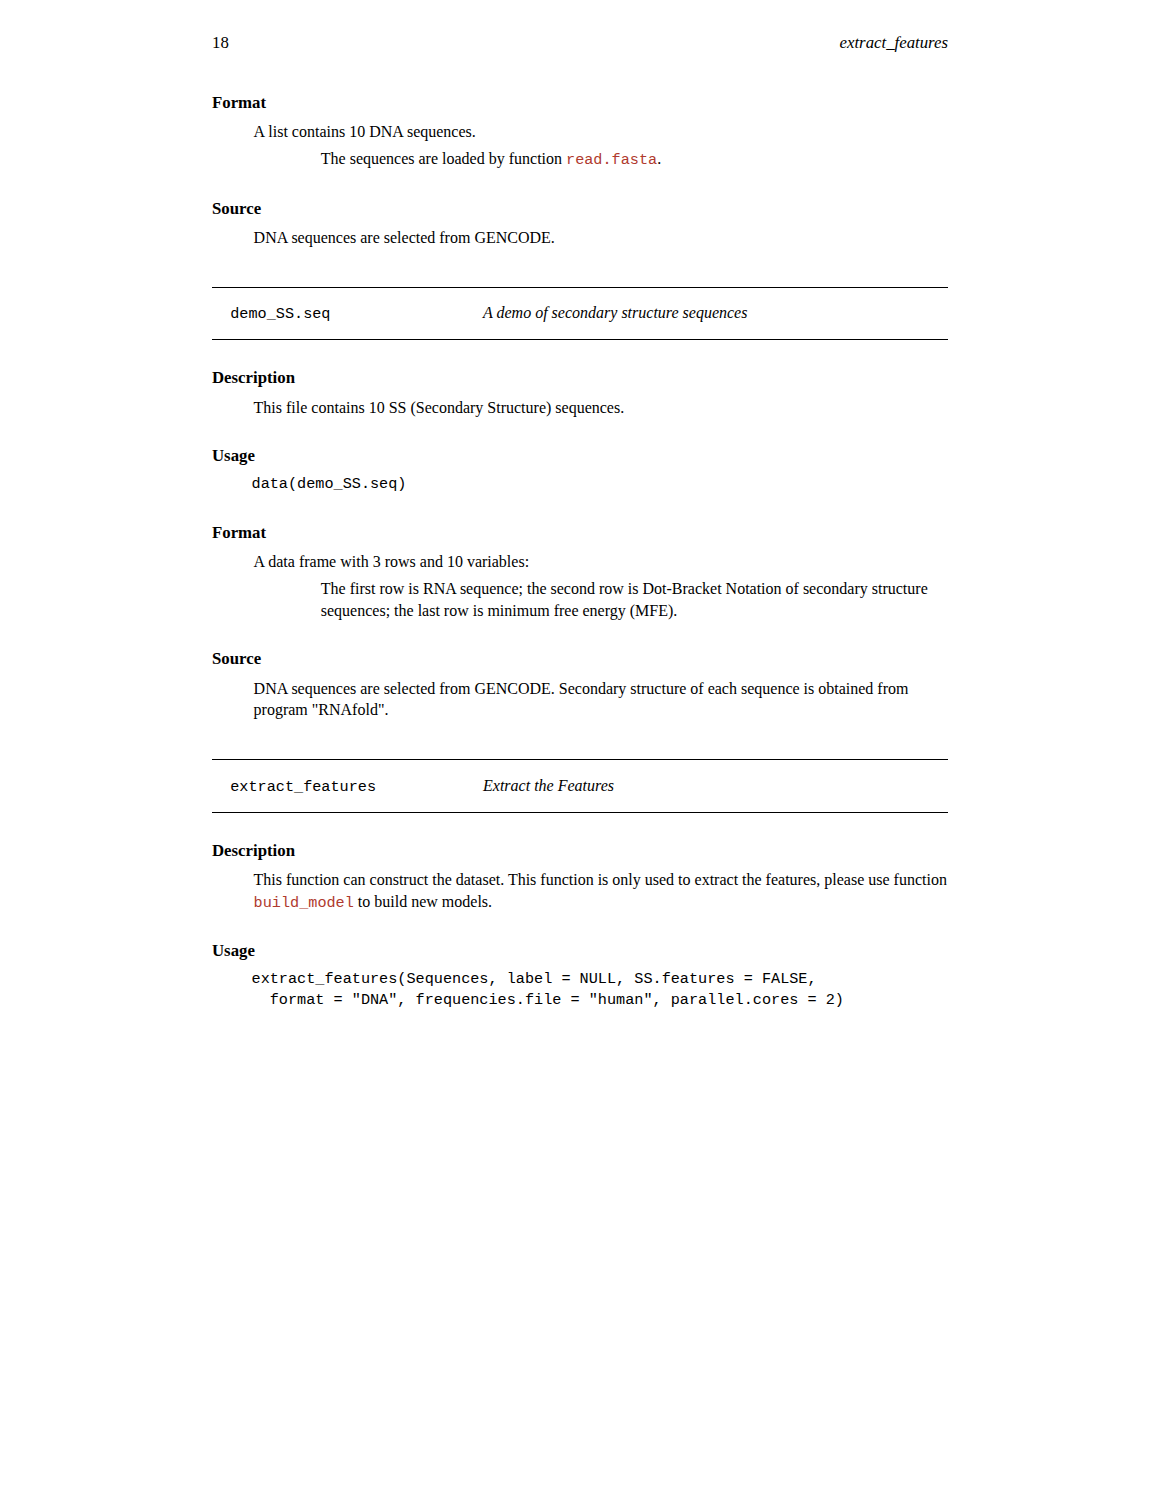18 extract_features
Format
A list contains 10 DNA sequences.
The sequences are loaded by function read.fasta.
Source
DNA sequences are selected from GENCODE.
demo_SS.seq A demo of secondary structure sequences
Description
This file contains 10 SS (Secondary Structure) sequences.
Usage
data(demo_SS.seq)
Format
A data frame with 3 rows and 10 variables:
The first row is RNA sequence; the second row is Dot-Bracket Notation of secondary structure sequences; the last row is minimum free energy (MFE).
Source
DNA sequences are selected from GENCODE. Secondary structure of each sequence is obtained from program "RNAfold".
extract_features Extract the Features
Description
This function can construct the dataset. This function is only used to extract the features, please use function build_model to build new models.
Usage
extract_features(Sequences, label = NULL, SS.features = FALSE,
  format = "DNA", frequencies.file = "human", parallel.cores = 2)